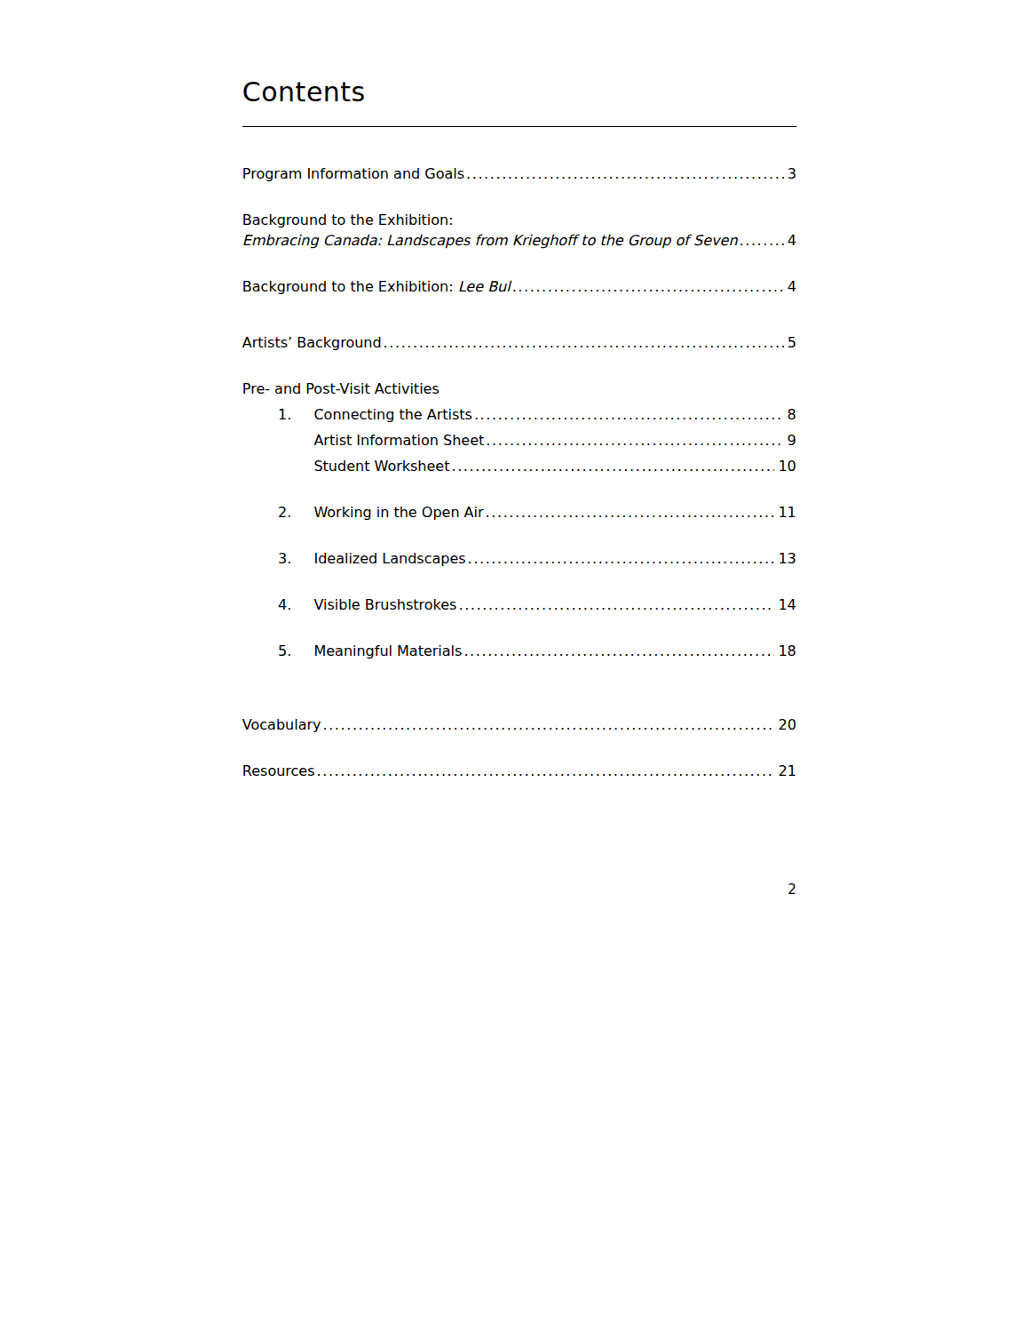Contents
Program Information and Goals .................................................................................................................. 3
Background to the Exhibition: Embracing Canada: Landscapes from Krieghoff to the Group of Seven ............................................... 4
Background to the Exhibition: Lee Bul ......................................................................................... 4
Artists’ Background ................................................................................................................. 5
Pre- and Post-Visit Activities
1. Connecting the Artists ....................................................................................................... 8
Artist Information Sheet ............................................................................................. 9
Student Worksheet ..................................................................................................... 10
2. Working in the Open Air ..................................................................................................... 11
3. Idealized Landscapes ....................................................................................................... 13
4. Visible Brushstrokes ......................................................................................................... 14
5. Meaningful Materials ....................................................................................................... 18
Vocabulary ............................................................................................................................. 20
Resources .............................................................................................................................. 21
2